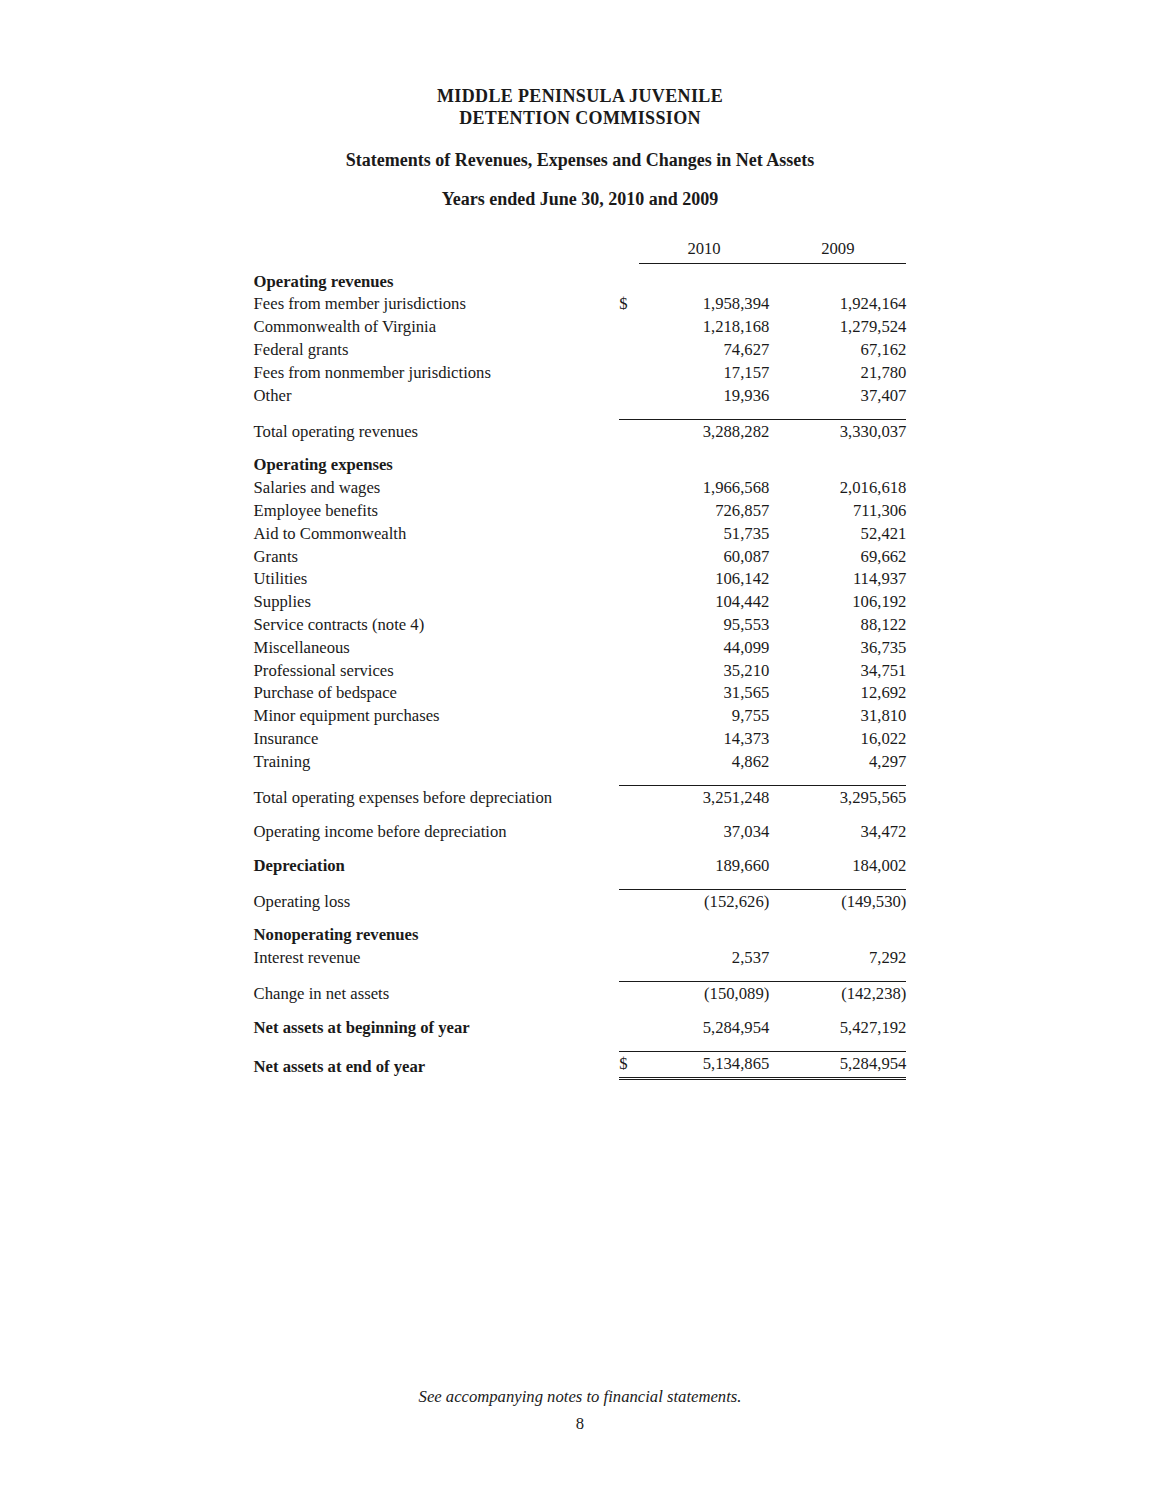MIDDLE PENINSULA JUVENILE
DETENTION COMMISSION
Statements of Revenues, Expenses and Changes in Net Assets
Years ended June 30, 2010 and 2009
| | | 2010 | 2009 |
| --- | --- | --- | --- |
| Operating revenues | | | |
| Fees from member jurisdictions | $ | 1,958,394 | 1,924,164 |
| Commonwealth of Virginia | | 1,218,168 | 1,279,524 |
| Federal grants | | 74,627 | 67,162 |
| Fees from nonmember jurisdictions | | 17,157 | 21,780 |
| Other | | 19,936 | 37,407 |
| Total operating revenues | | 3,288,282 | 3,330,037 |
| Operating expenses | | | |
| Salaries and wages | | 1,966,568 | 2,016,618 |
| Employee benefits | | 726,857 | 711,306 |
| Aid to Commonwealth | | 51,735 | 52,421 |
| Grants | | 60,087 | 69,662 |
| Utilities | | 106,142 | 114,937 |
| Supplies | | 104,442 | 106,192 |
| Service contracts (note 4) | | 95,553 | 88,122 |
| Miscellaneous | | 44,099 | 36,735 |
| Professional services | | 35,210 | 34,751 |
| Purchase of bedspace | | 31,565 | 12,692 |
| Minor equipment purchases | | 9,755 | 31,810 |
| Insurance | | 14,373 | 16,022 |
| Training | | 4,862 | 4,297 |
| Total operating expenses before depreciation | | 3,251,248 | 3,295,565 |
| Operating income before depreciation | | 37,034 | 34,472 |
| Depreciation | | 189,660 | 184,002 |
| Operating loss | | (152,626) | (149,530) |
| Nonoperating revenues | | | |
| Interest revenue | | 2,537 | 7,292 |
| Change in net assets | | (150,089) | (142,238) |
| Net assets at beginning of year | | 5,284,954 | 5,427,192 |
| Net assets at end of year | $ | 5,134,865 | 5,284,954 |
See accompanying notes to financial statements.
8